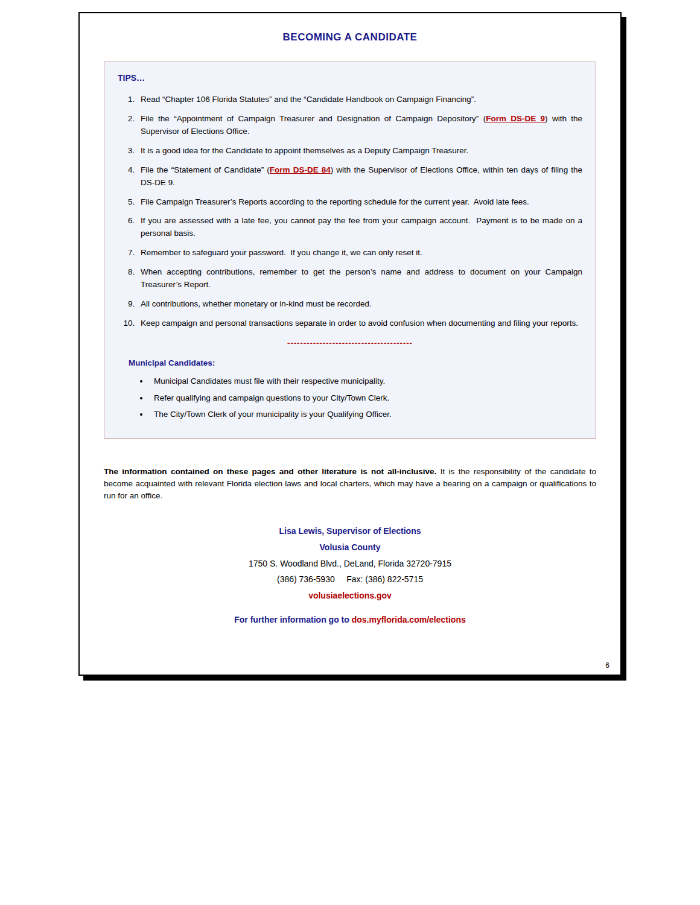BECOMING A CANDIDATE
TIPS…
Read “Chapter 106 Florida Statutes” and the “Candidate Handbook on Campaign Financing”.
File the “Appointment of Campaign Treasurer and Designation of Campaign Depository” (Form DS-DE 9) with the Supervisor of Elections Office.
It is a good idea for the Candidate to appoint themselves as a Deputy Campaign Treasurer.
File the “Statement of Candidate” (Form DS-DE 84) with the Supervisor of Elections Office, within ten days of filing the DS-DE 9.
File Campaign Treasurer’s Reports according to the reporting schedule for the current year. Avoid late fees.
If you are assessed with a late fee, you cannot pay the fee from your campaign account. Payment is to be made on a personal basis.
Remember to safeguard your password. If you change it, we can only reset it.
When accepting contributions, remember to get the person’s name and address to document on your Campaign Treasurer’s Report.
All contributions, whether monetary or in-kind must be recorded.
Keep campaign and personal transactions separate in order to avoid confusion when documenting and filing your reports.
---------------------------------------
Municipal Candidates:
Municipal Candidates must file with their respective municipality.
Refer qualifying and campaign questions to your City/Town Clerk.
The City/Town Clerk of your municipality is your Qualifying Officer.
The information contained on these pages and other literature is not all-inclusive. It is the responsibility of the candidate to become acquainted with relevant Florida election laws and local charters, which may have a bearing on a campaign or qualifications to run for an office.
Lisa Lewis, Supervisor of Elections
Volusia County
1750 S. Woodland Blvd., DeLand, Florida 32720-7915
(386) 736-5930 Fax: (386) 822-5715
volusiaelections.gov
For further information go to dos.myflorida.com/elections
6